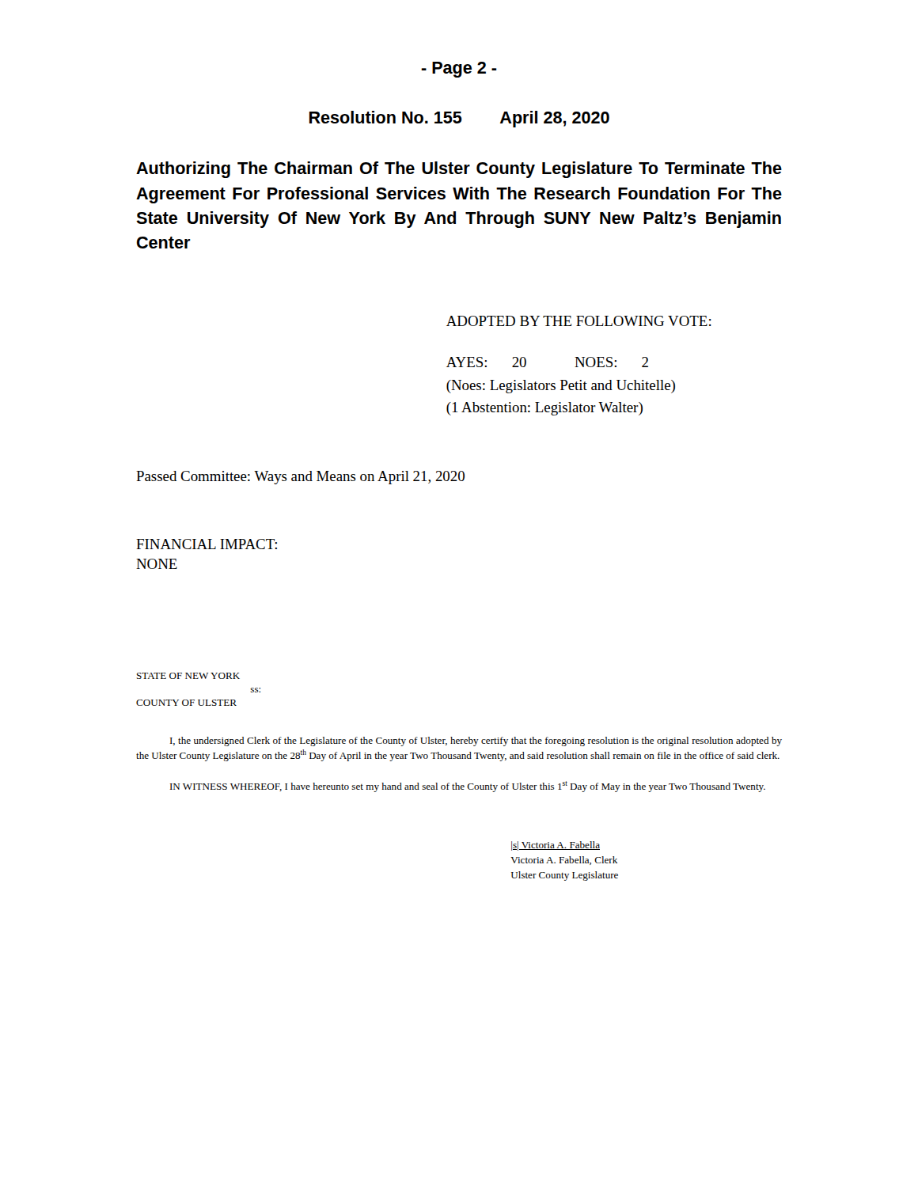- Page 2 -
Resolution No. 155 April 28, 2020
Authorizing The Chairman Of The Ulster County Legislature To Terminate The Agreement For Professional Services With The Research Foundation For The State University Of New York By And Through SUNY New Paltz’s Benjamin Center
ADOPTED BY THE FOLLOWING VOTE:
AYES: 20 NOES: 2
(Noes: Legislators Petit and Uchitelle)
(1 Abstention: Legislator Walter)
Passed Committee: Ways and Means on April 21, 2020
FINANCIAL IMPACT:
NONE
STATE OF NEW YORK ss: COUNTY OF ULSTER
I, the undersigned Clerk of the Legislature of the County of Ulster, hereby certify that the foregoing resolution is the original resolution adopted by the Ulster County Legislature on the 28th Day of April in the year Two Thousand Twenty, and said resolution shall remain on file in the office of said clerk.
IN WITNESS WHEREOF, I have hereunto set my hand and seal of the County of Ulster this 1st Day of May in the year Two Thousand Twenty.
|s| Victoria A. Fabella
Victoria A. Fabella, Clerk
Ulster County Legislature